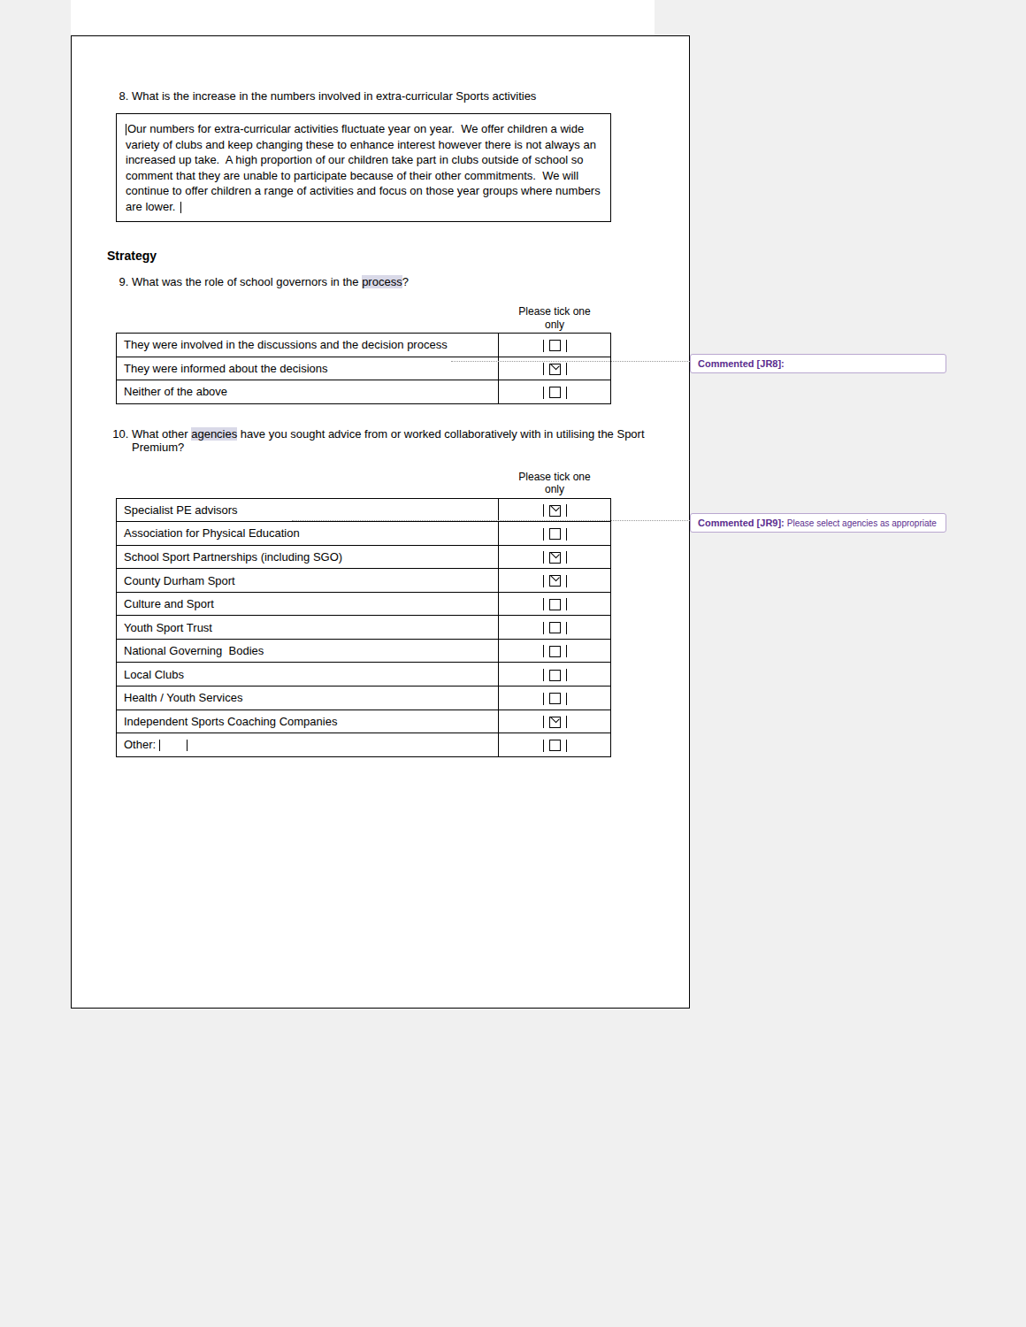What is the increase in the numbers involved in extra-curricular Sports activities
Our numbers for extra-curricular activities fluctuate year on year. We offer children a wide variety of clubs and keep changing these to enhance interest however there is not always an increased up take. A high proportion of our children take part in clubs outside of school so comment that they are unable to participate because of their other commitments. We will continue to offer children a range of activities and focus on those year groups where numbers are lower.
Strategy
What was the role of school governors in the process?
| | Please tick one only |
| They were involved in the discussions and the decision process | |
| They were informed about the decisions | |
| Neither of the above | |
What other agencies have you sought advice from or worked collaboratively with in utilising the Sport Premium?
| | Please tick one only |
| Specialist PE advisors | |
| Association for Physical Education | |
| School Sport Partnerships (including SGO) | |
| County Durham Sport | |
| Culture and Sport | |
| Youth Sport Trust | |
| National Governing Bodies | |
| Local Clubs | |
| Health / Youth Services | |
| Independent Sports Coaching Companies | |
| Other: | |
Commented [JR8]:
Commented [JR9]: Please select agencies as appropriate